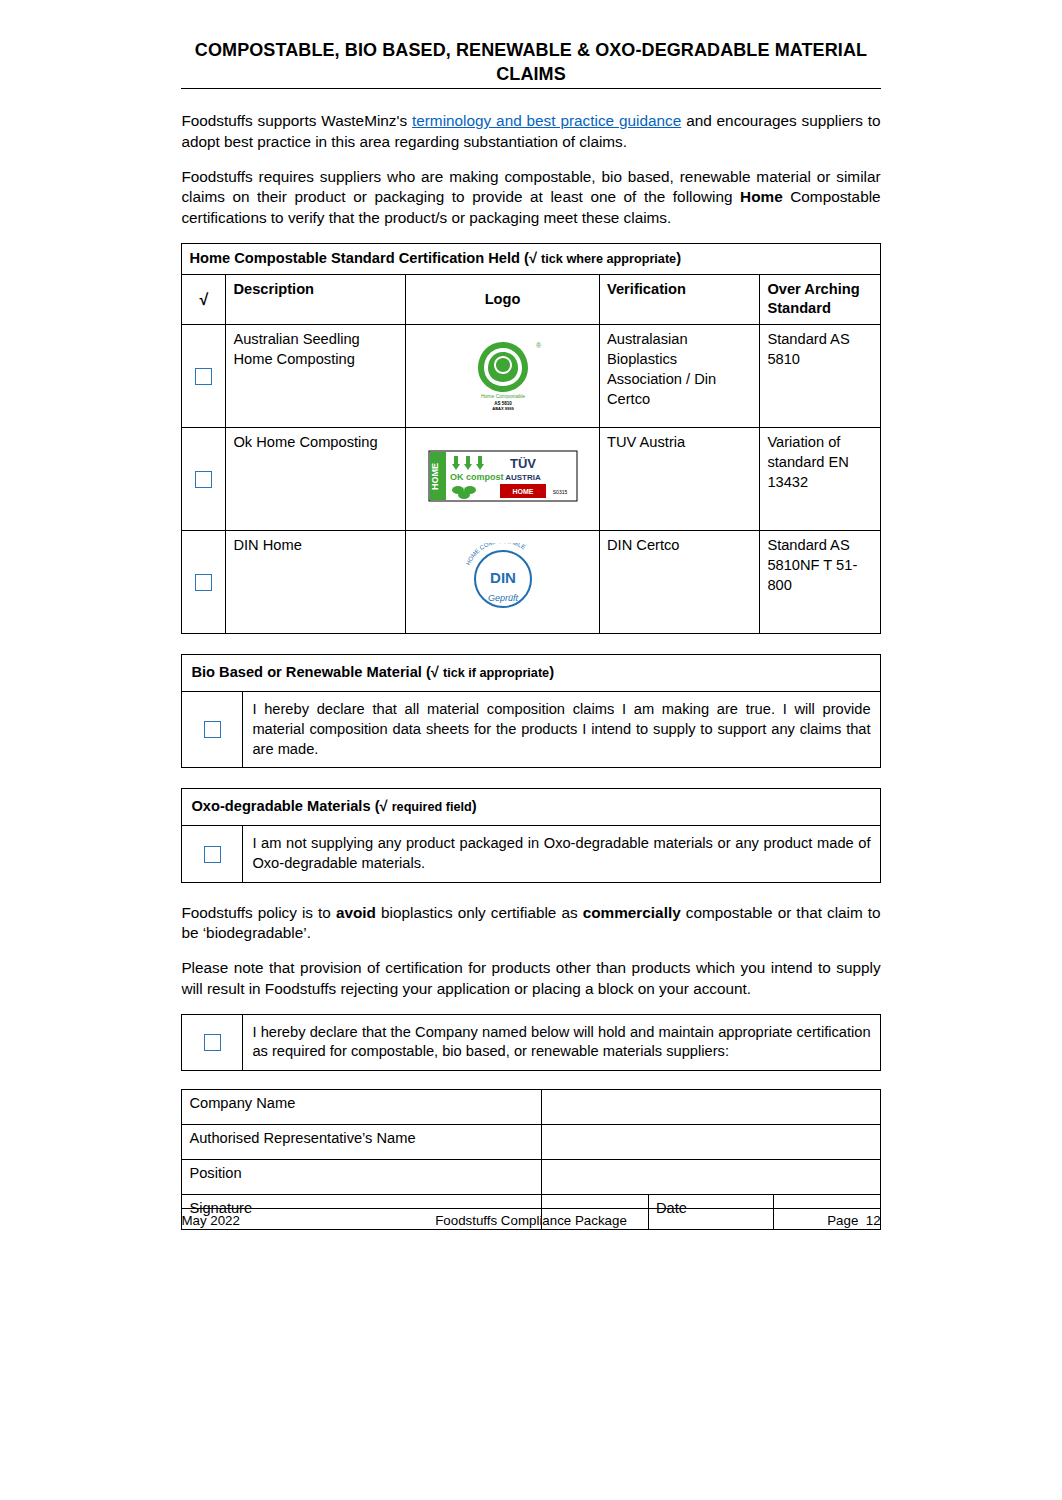COMPOSTABLE, BIO BASED, RENEWABLE & OXO-DEGRADABLE MATERIAL CLAIMS
Foodstuffs supports WasteMinz's terminology and best practice guidance and encourages suppliers to adopt best practice in this area regarding substantiation of claims.
Foodstuffs requires suppliers who are making compostable, bio based, renewable material or similar claims on their product or packaging to provide at least one of the following Home Compostable certifications to verify that the product/s or packaging meet these claims.
| Home Compostable Standard Certification Held ( √ tick where appropriate ) |
| √ | Description | Logo | Verification | Over Arching Standard |
| | Australian Seedling Home Composting | ® Home Compostable AS 5810 ABAX 9999 | Australasian Bioplastics Association / Din Certco | Standard AS 5810 |
| | Ok Home Composting | HOME OK compost TÜV AUSTRIA HOME S0315 | TUV Austria | Variation of standard EN 13432 |
| | DIN Home | DIN Geprüft HOME COMPOSTABLE | DIN Certco | Standard AS 5810NF T 51-800 |
| Bio Based or Renewable Material ( √ tick if appropriate ) |
| | I hereby declare that all material composition claims I am making are true. I will provide material composition data sheets for the products I intend to supply to support any claims that are made. |
| Oxo-degradable Materials ( √ required field ) |
| | I am not supplying any product packaged in Oxo-degradable materials or any product made of Oxo-degradable materials. |
Foodstuffs policy is to avoid bioplastics only certifiable as commercially compostable or that claim to be ‘biodegradable’.
Please note that provision of certification for products other than products which you intend to supply will result in Foodstuffs rejecting your application or placing a block on your account.
| | I hereby declare that the Company named below will hold and maintain appropriate certification as required for compostable, bio based, or renewable materials suppliers: |
| Company Name | |
| Authorised Representative’s Name | |
| Position | |
| Signature | | Date | |
May 2022
Foodstuffs Compliance Package
Page 12